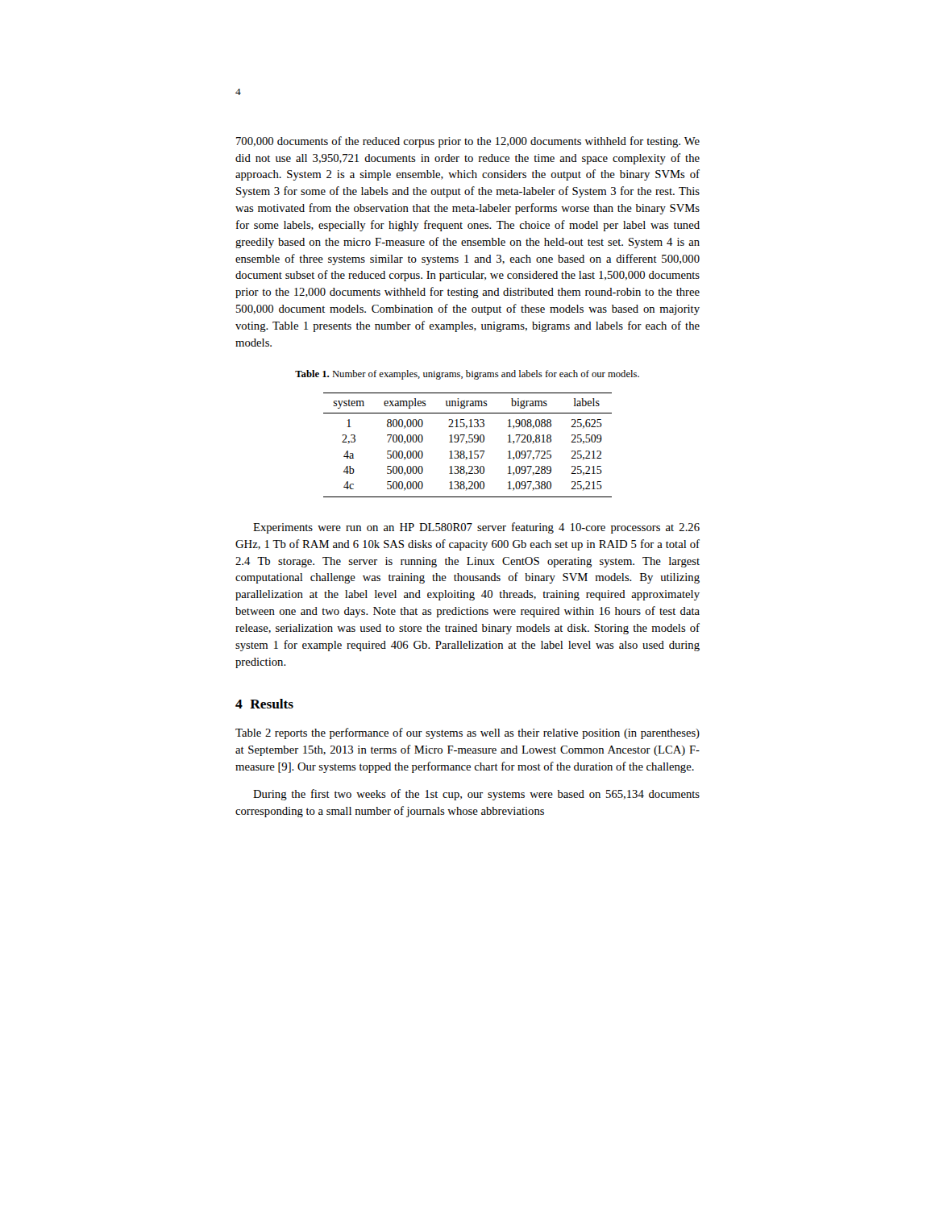4
700,000 documents of the reduced corpus prior to the 12,000 documents withheld for testing. We did not use all 3,950,721 documents in order to reduce the time and space complexity of the approach. System 2 is a simple ensemble, which considers the output of the binary SVMs of System 3 for some of the labels and the output of the meta-labeler of System 3 for the rest. This was motivated from the observation that the meta-labeler performs worse than the binary SVMs for some labels, especially for highly frequent ones. The choice of model per label was tuned greedily based on the micro F-measure of the ensemble on the held-out test set. System 4 is an ensemble of three systems similar to systems 1 and 3, each one based on a different 500,000 document subset of the reduced corpus. In particular, we considered the last 1,500,000 documents prior to the 12,000 documents withheld for testing and distributed them round-robin to the three 500,000 document models. Combination of the output of these models was based on majority voting. Table 1 presents the number of examples, unigrams, bigrams and labels for each of the models.
Table 1. Number of examples, unigrams, bigrams and labels for each of our models.
| system | examples | unigrams | bigrams | labels |
| --- | --- | --- | --- | --- |
| 1 | 800,000 | 215,133 | 1,908,088 | 25,625 |
| 2,3 | 700,000 | 197,590 | 1,720,818 | 25,509 |
| 4a | 500,000 | 138,157 | 1,097,725 | 25,212 |
| 4b | 500,000 | 138,230 | 1,097,289 | 25,215 |
| 4c | 500,000 | 138,200 | 1,097,380 | 25,215 |
Experiments were run on an HP DL580R07 server featuring 4 10-core processors at 2.26 GHz, 1 Tb of RAM and 6 10k SAS disks of capacity 600 Gb each set up in RAID 5 for a total of 2.4 Tb storage. The server is running the Linux CentOS operating system. The largest computational challenge was training the thousands of binary SVM models. By utilizing parallelization at the label level and exploiting 40 threads, training required approximately between one and two days. Note that as predictions were required within 16 hours of test data release, serialization was used to store the trained binary models at disk. Storing the models of system 1 for example required 406 Gb. Parallelization at the label level was also used during prediction.
4 Results
Table 2 reports the performance of our systems as well as their relative position (in parentheses) at September 15th, 2013 in terms of Micro F-measure and Lowest Common Ancestor (LCA) F-measure [9]. Our systems topped the performance chart for most of the duration of the challenge.
During the first two weeks of the 1st cup, our systems were based on 565,134 documents corresponding to a small number of journals whose abbreviations